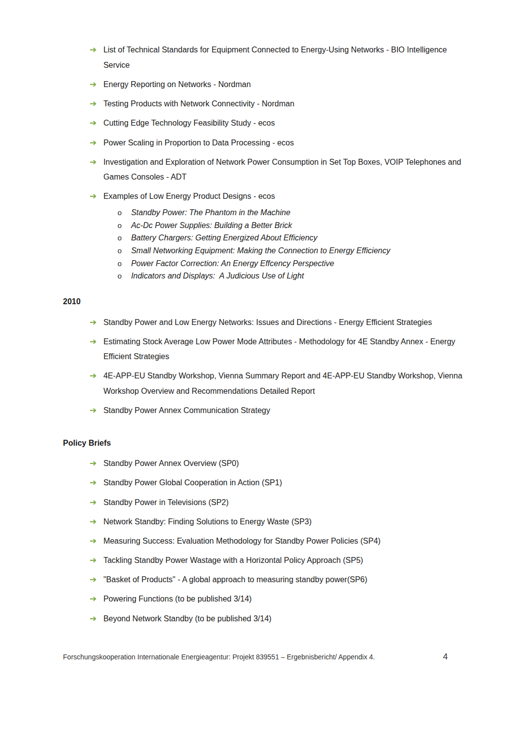List of Technical Standards for Equipment Connected to Energy-Using Networks - BIO Intelligence Service
Energy Reporting on Networks - Nordman
Testing Products with Network Connectivity - Nordman
Cutting Edge Technology Feasibility Study - ecos
Power Scaling in Proportion to Data Processing - ecos
Investigation and Exploration of Network Power Consumption in Set Top Boxes, VOIP Telephones and Games Consoles - ADT
Examples of Low Energy Product Designs - ecos
Standby Power: The Phantom in the Machine
Ac-Dc Power Supplies: Building a Better Brick
Battery Chargers: Getting Energized About Efficiency
Small Networking Equipment: Making the Connection to Energy Efficiency
Power Factor Correction: An Energy Effcency Perspective
Indicators and Displays: A Judicious Use of Light
2010
Standby Power and Low Energy Networks: Issues and Directions - Energy Efficient Strategies
Estimating Stock Average Low Power Mode Attributes - Methodology for 4E Standby Annex - Energy Efficient Strategies
4E-APP-EU Standby Workshop, Vienna Summary Report and 4E-APP-EU Standby Workshop, Vienna Workshop Overview and Recommendations Detailed Report
Standby Power Annex Communication Strategy
Policy Briefs
Standby Power Annex Overview (SP0)
Standby Power Global Cooperation in Action (SP1)
Standby Power in Televisions (SP2)
Network Standby: Finding Solutions to Energy Waste (SP3)
Measuring Success: Evaluation Methodology for Standby Power Policies (SP4)
Tackling Standby Power Wastage with a Horizontal Policy Approach (SP5)
"Basket of Products" - A global approach to measuring standby power(SP6)
Powering Functions (to be published 3/14)
Beyond Network Standby (to be published 3/14)
Forschungskooperation Internationale Energieagentur: Projekt 839551 – Ergebnisbericht/ Appendix 4. 4